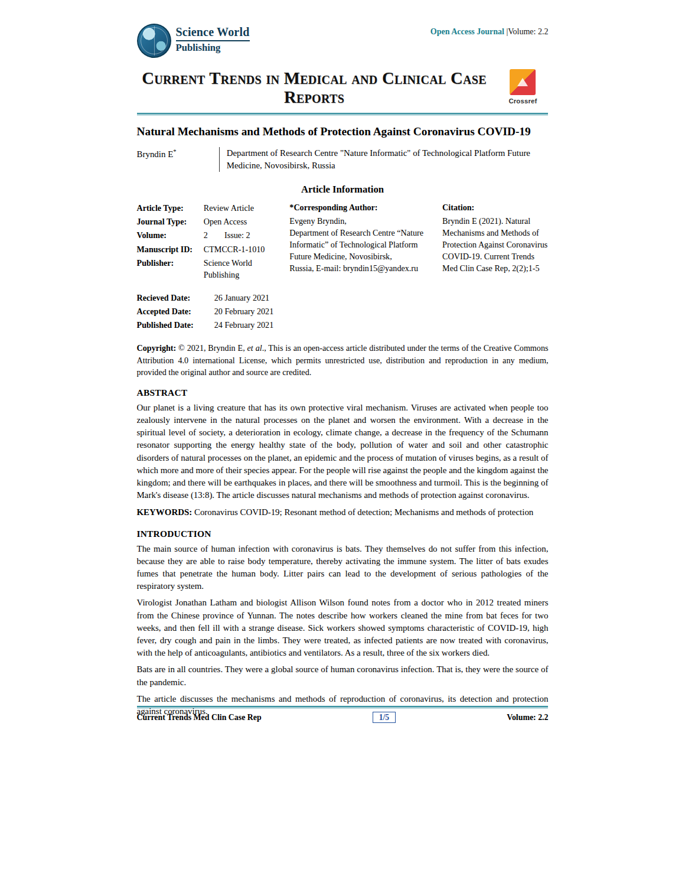Science World
Publishing
Open Access Journal |Volume: 2.2
Current Trends in Medical and Clinical Case Reports
Crossref
Natural Mechanisms and Methods of Protection Against Coronavirus COVID-19
Bryndin E*
Department of Research Centre "Nature Informatic" of Technological Platform Future Medicine, Novosibirsk, Russia
Article Information
| Article Type: | Review Article |
| Journal Type: | Open Access |
| Volume: | 2 Issue: 2 |
| Manuscript ID: | CTMCCR-1-1010 |
| Publisher: | Science World Publishing |
*Corresponding Author:
Evgeny Bryndin,
Department of Research Centre “Nature Informatic” of Technological Platform Future Medicine, Novosibirsk,
Russia, E-mail: bryndin15@yandex.ru
Citation:
Bryndin E (2021). Natural Mechanisms and Methods of Protection Against Coronavirus COVID-19. Current Trends Med Clin Case Rep, 2(2);1-5
| Recieved Date: | 26 January 2021 |
| Accepted Date: | 20 February 2021 |
| Published Date: | 24 February 2021 |
Copyright: © 2021, Bryndin E, et al., This is an open-access article distributed under the terms of the Creative Commons Attribution 4.0 international License, which permits unrestricted use, distribution and reproduction in any medium, provided the original author and source are credited.
ABSTRACT
Our planet is a living creature that has its own protective viral mechanism. Viruses are activated when people too zealously intervene in the natural processes on the planet and worsen the environment. With a decrease in the spiritual level of society, a deterioration in ecology, climate change, a decrease in the frequency of the Schumann resonator supporting the energy healthy state of the body, pollution of water and soil and other catastrophic disorders of natural processes on the planet, an epidemic and the process of mutation of viruses begins, as a result of which more and more of their species appear. For the people will rise against the people and the kingdom against the kingdom; and there will be earthquakes in places, and there will be smoothness and turmoil. This is the beginning of Mark's disease (13:8). The article discusses natural mechanisms and methods of protection against coronavirus.
KEYWORDS: Coronavirus COVID-19; Resonant method of detection; Mechanisms and methods of protection
INTRODUCTION
The main source of human infection with coronavirus is bats. They themselves do not suffer from this infection, because they are able to raise body temperature, thereby activating the immune system. The litter of bats exudes fumes that penetrate the human body. Litter pairs can lead to the development of serious pathologies of the respiratory system.
Virologist Jonathan Latham and biologist Allison Wilson found notes from a doctor who in 2012 treated miners from the Chinese province of Yunnan. The notes describe how workers cleaned the mine from bat feces for two weeks, and then fell ill with a strange disease. Sick workers showed symptoms characteristic of COVID-19, high fever, dry cough and pain in the limbs. They were treated, as infected patients are now treated with coronavirus, with the help of anticoagulants, antibiotics and ventilators. As a result, three of the six workers died.
Bats are in all countries. They were a global source of human coronavirus infection. That is, they were the source of the pandemic.
The article discusses the mechanisms and methods of reproduction of coronavirus, its detection and protection against coronavirus.
Current Trends Med Clin Case Rep
1/5
Volume: 2.2